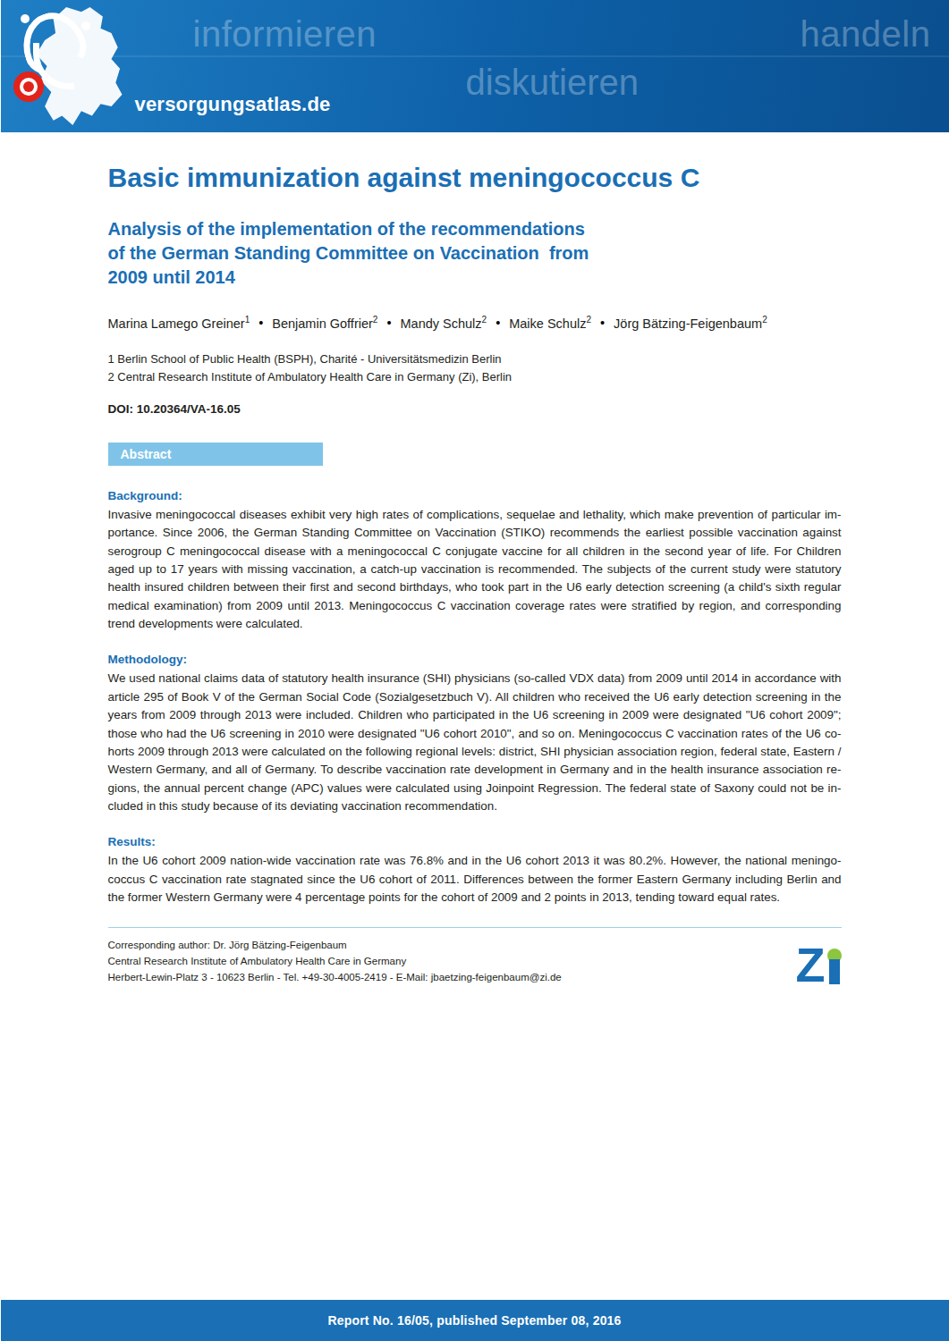informieren handeln
diskutieren
versorgungsatlas.de
Basic immunization against meningococcus C
Analysis of the implementation of the recommendations
of the German Standing Committee on Vaccination from
2009 until 2014
Marina Lamego Greiner1•Benjamin Goffrier2•Mandy Schulz2•Maike Schulz2•Jörg Bätzing-Feigenbaum2
1 Berlin School of Public Health (BSPH), Charité - Universitätsmedizin Berlin
2 Central Research Institute of Ambulatory Health Care in Germany (Zi), Berlin
DOI: 10.20364/VA-16.05
Abstract
Background:
Invasive meningococcal diseases exhibit very high rates of complications, sequelae and lethality, which make prevention of particular importance. Since 2006, the German Standing Committee on Vaccination (STIKO) recommends the earliest possible vaccination against serogroup C meningococcal disease with a meningococcal C conjugate vaccine for all children in the second year of life. For Children aged up to 17 years with missing vaccination, a catch-up vaccination is recommended. The subjects of the current study were statutory health insured children between their first and second birthdays, who took part in the U6 early detection screening (a child's sixth regular medical examination) from 2009 until 2013. Meningococcus C vaccination coverage rates were stratified by region, and corresponding trend developments were calculated.
Methodology:
We used national claims data of statutory health insurance (SHI) physicians (so-called VDX data) from 2009 until 2014 in accordance with article 295 of Book V of the German Social Code (Sozialgesetzbuch V). All children who received the U6 early detection screening in the years from 2009 through 2013 were included. Children who participated in the U6 screening in 2009 were designated "U6 cohort 2009"; those who had the U6 screening in 2010 were designated "U6 cohort 2010", and so on. Meningococcus C vaccination rates of the U6 cohorts 2009 through 2013 were calculated on the following regional levels: district, SHI physician association region, federal state, Eastern / Western Germany, and all of Germany. To describe vaccination rate development in Germany and in the health insurance association regions, the annual percent change (APC) values were calculated using Joinpoint Regression. The federal state of Saxony could not be included in this study because of its deviating vaccination recommendation.
Results:
In the U6 cohort 2009 nation-wide vaccination rate was 76.8% and in the U6 cohort 2013 it was 80.2%. However, the national meningococcus C vaccination rate stagnated since the U6 cohort of 2011. Differences between the former Eastern Germany including Berlin and the former Western Germany were 4 percentage points for the cohort of 2009 and 2 points in 2013, tending toward equal rates.
Corresponding author: Dr. Jörg Bätzing-Feigenbaum
Central Research Institute of Ambulatory Health Care in Germany
Herbert-Lewin-Platz 3 - 10623 Berlin - Tel. +49-30-4005-2419 - E-Mail: jbaetzing-feigenbaum@zi.de
Z
Report No. 16/05, published September 08, 2016